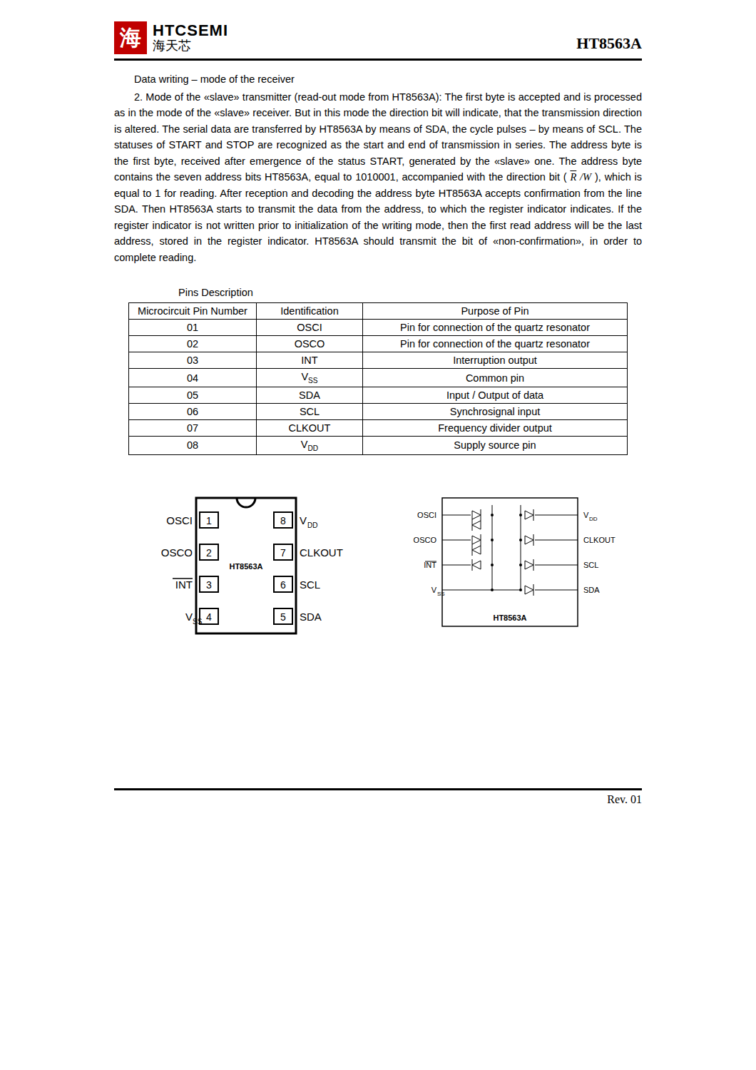海
HTCSEMI
海天芯
HT8563A
Data writing – mode of the receiver
2. Mode of the «slave» transmitter (read-out mode from HT8563A): The first byte is accepted and is processed as in the mode of the «slave» receiver. But in this mode the direction bit will indicate, that the transmission direction is altered. The serial data are transferred by HT8563A by means of SDA, the cycle pulses – by means of SCL. The statuses of START and STOP are recognized as the start and end of transmission in series. The address byte is the first byte, received after emergence of the status START, generated by the «slave» one. The address byte contains the seven address bits HT8563A, equal to 1010001, accompanied with the direction bit ( R /W ), which is equal to 1 for reading. After reception and decoding the address byte HT8563A accepts confirmation from the line SDA. Then HT8563A starts to transmit the data from the address, to which the register indicator indicates. If the register indicator is not written prior to initialization of the writing mode, then the first read address will be the last address, stored in the register indicator. HT8563A should transmit the bit of «non-confirmation», in order to complete reading.
Pins Description
| Microcircuit Pin Number | Identification | Purpose of Pin |
| --- | --- | --- |
| 01 | OSCI | Pin for connection of the quartz resonator |
| 02 | OSCO | Pin for connection of the quartz resonator |
| 03 | INT | Interruption output |
| 04 | V SS | Common pin |
| 05 | SDA | Input / Output of data |
| 06 | SCL | Synchrosignal input |
| 07 | CLKOUT | Frequency divider output |
| 08 | V DD | Supply source pin |
HT8563A 1 2 3 4 8 7 6 5 OSCI OSCO INT V SS V DD CLKOUT SCL SDA HT8563A OSCI OSCO INT V SS V DD CLKOUT SCL SDA
Rev. 01